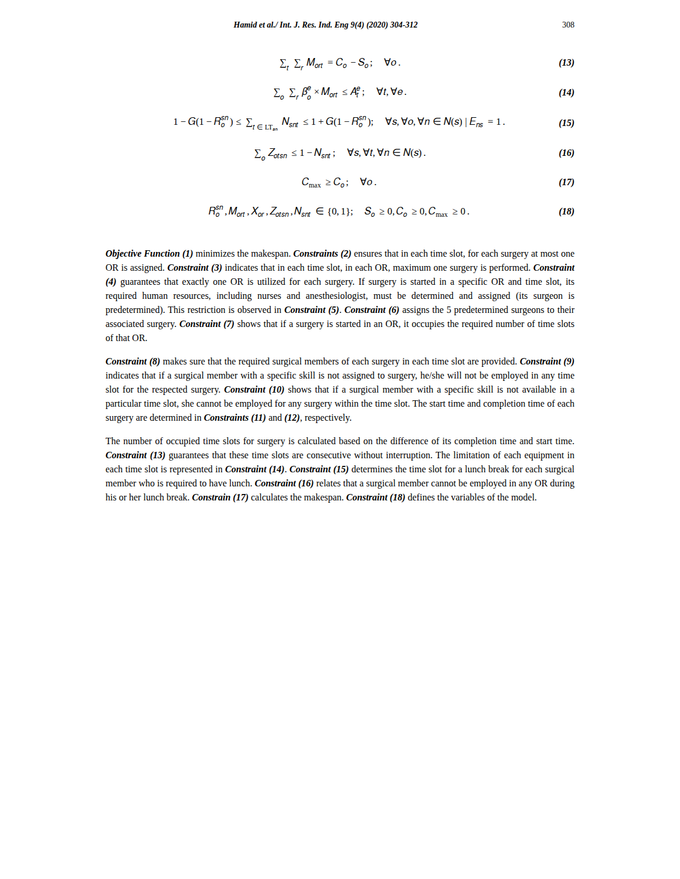Hamid et al./ Int. J. Res. Ind. Eng 9(4) (2020) 304-312 308
∑ t ∑ r Mort = Co − So ; ∀o.
(13)
∑ o ∑ r βoe × Mort ≤ Ate ; ∀t, ∀e.
(14)
1 − G ( 1 − Rosn ) ≤ ∑ t∈LTsn Nsnt ≤ 1 + G ( 1 − Rosn ) ; ∀s, ∀o, ∀n ∈ N(s) | Ens = 1 .
(15)
∑ o Zotsn ≤ 1 − Nsnt ; ∀s, ∀t, ∀n ∈ N(s) .
(16)
Cmax ≥ Co ; ∀o.
(17)
Rosn , Mort , Xor , Zotsn , Nsnt ∈ {0,1} ; So ≥ 0 , Co ≥ 0 , Cmax ≥ 0 .
(18)
Objective Function (1) minimizes the makespan. Constraints (2) ensures that in each time slot, for each surgery at most one OR is assigned. Constraint (3) indicates that in each time slot, in each OR, maximum one surgery is performed. Constraint (4) guarantees that exactly one OR is utilized for each surgery. If surgery is started in a specific OR and time slot, its required human resources, including nurses and anesthesiologist, must be determined and assigned (its surgeon is predetermined). This restriction is observed in Constraint (5). Constraint (6) assigns the 5 predetermined surgeons to their associated surgery. Constraint (7) shows that if a surgery is started in an OR, it occupies the required number of time slots of that OR.
Constraint (8) makes sure that the required surgical members of each surgery in each time slot are provided. Constraint (9) indicates that if a surgical member with a specific skill is not assigned to surgery, he/she will not be employed in any time slot for the respected surgery. Constraint (10) shows that if a surgical member with a specific skill is not available in a particular time slot, she cannot be employed for any surgery within the time slot. The start time and completion time of each surgery are determined in Constraints (11) and (12), respectively.
The number of occupied time slots for surgery is calculated based on the difference of its completion time and start time. Constraint (13) guarantees that these time slots are consecutive without interruption. The limitation of each equipment in each time slot is represented in Constraint (14). Constraint (15) determines the time slot for a lunch break for each surgical member who is required to have lunch. Constraint (16) relates that a surgical member cannot be employed in any OR during his or her lunch break. Constrain (17) calculates the makespan. Constraint (18) defines the variables of the model.